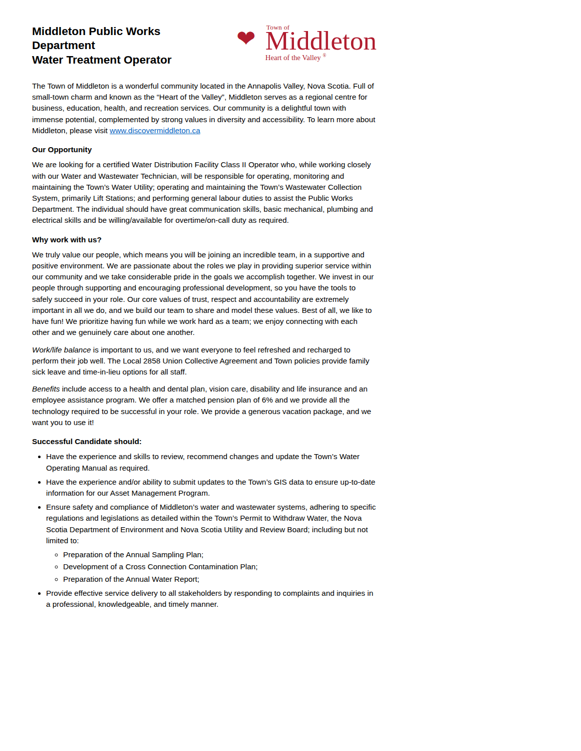Middleton Public Works Department
Water Treatment Operator
❤
Town of
Middleton
Heart of the Valley ®
The Town of Middleton is a wonderful community located in the Annapolis Valley, Nova Scotia. Full of small-town charm and known as the “Heart of the Valley”, Middleton serves as a regional centre for business, education, health, and recreation services. Our community is a delightful town with immense potential, complemented by strong values in diversity and accessibility. To learn more about Middleton, please visit www.discovermiddleton.ca
Our Opportunity
We are looking for a certified Water Distribution Facility Class II Operator who, while working closely with our Water and Wastewater Technician, will be responsible for operating, monitoring and maintaining the Town’s Water Utility; operating and maintaining the Town’s Wastewater Collection System, primarily Lift Stations; and performing general labour duties to assist the Public Works Department. The individual should have great communication skills, basic mechanical, plumbing and electrical skills and be willing/available for overtime/on-call duty as required.
Why work with us?
We truly value our people, which means you will be joining an incredible team, in a supportive and positive environment. We are passionate about the roles we play in providing superior service within our community and we take considerable pride in the goals we accomplish together. We invest in our people through supporting and encouraging professional development, so you have the tools to safely succeed in your role. Our core values of trust, respect and accountability are extremely important in all we do, and we build our team to share and model these values. Best of all, we like to have fun! We prioritize having fun while we work hard as a team; we enjoy connecting with each other and we genuinely care about one another.
Work/life balance is important to us, and we want everyone to feel refreshed and recharged to perform their job well. The Local 2858 Union Collective Agreement and Town policies provide family sick leave and time-in-lieu options for all staff.
Benefits include access to a health and dental plan, vision care, disability and life insurance and an employee assistance program. We offer a matched pension plan of 6% and we provide all the technology required to be successful in your role. We provide a generous vacation package, and we want you to use it!
Successful Candidate should:
Have the experience and skills to review, recommend changes and update the Town’s Water Operating Manual as required.
Have the experience and/or ability to submit updates to the Town’s GIS data to ensure up-to-date information for our Asset Management Program.
Ensure safety and compliance of Middleton’s water and wastewater systems, adhering to specific regulations and legislations as detailed within the Town’s Permit to Withdraw Water, the Nova Scotia Department of Environment and Nova Scotia Utility and Review Board; including but not limited to:
Preparation of the Annual Sampling Plan;
Development of a Cross Connection Contamination Plan;
Preparation of the Annual Water Report;
Provide effective service delivery to all stakeholders by responding to complaints and inquiries in a professional, knowledgeable, and timely manner.